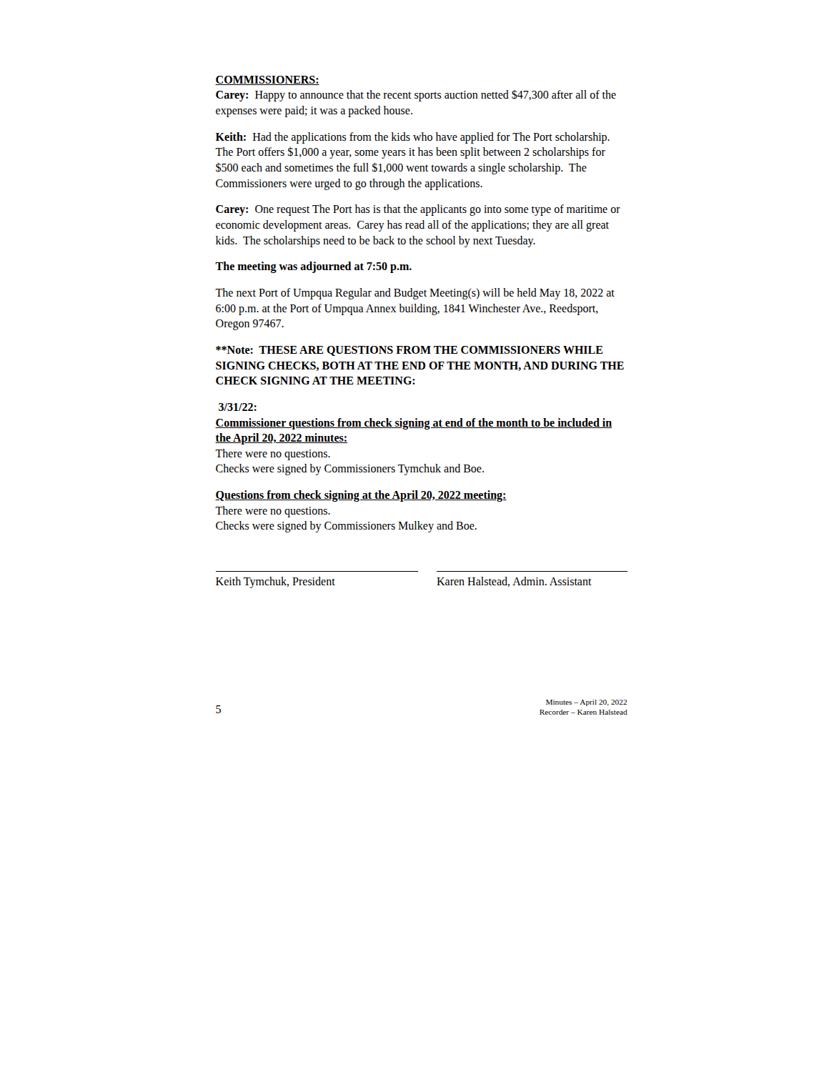COMMISSIONERS:
Carey: Happy to announce that the recent sports auction netted $47,300 after all of the expenses were paid; it was a packed house.
Keith: Had the applications from the kids who have applied for The Port scholarship. The Port offers $1,000 a year, some years it has been split between 2 scholarships for $500 each and sometimes the full $1,000 went towards a single scholarship. The Commissioners were urged to go through the applications.
Carey: One request The Port has is that the applicants go into some type of maritime or economic development areas. Carey has read all of the applications; they are all great kids. The scholarships need to be back to the school by next Tuesday.
The meeting was adjourned at 7:50 p.m.
The next Port of Umpqua Regular and Budget Meeting(s) will be held May 18, 2022 at 6:00 p.m. at the Port of Umpqua Annex building, 1841 Winchester Ave., Reedsport, Oregon 97467.
**Note: THESE ARE QUESTIONS FROM THE COMMISSIONERS WHILE SIGNING CHECKS, BOTH AT THE END OF THE MONTH, AND DURING THE CHECK SIGNING AT THE MEETING:
3/31/22:
Commissioner questions from check signing at end of the month to be included in the April 20, 2022 minutes:
There were no questions.
Checks were signed by Commissioners Tymchuk and Boe.
Questions from check signing at the April 20, 2022 meeting:
There were no questions.
Checks were signed by Commissioners Mulkey and Boe.
Keith Tymchuk, President
Karen Halstead, Admin. Assistant
5
Minutes – April 20, 2022
Recorder – Karen Halstead